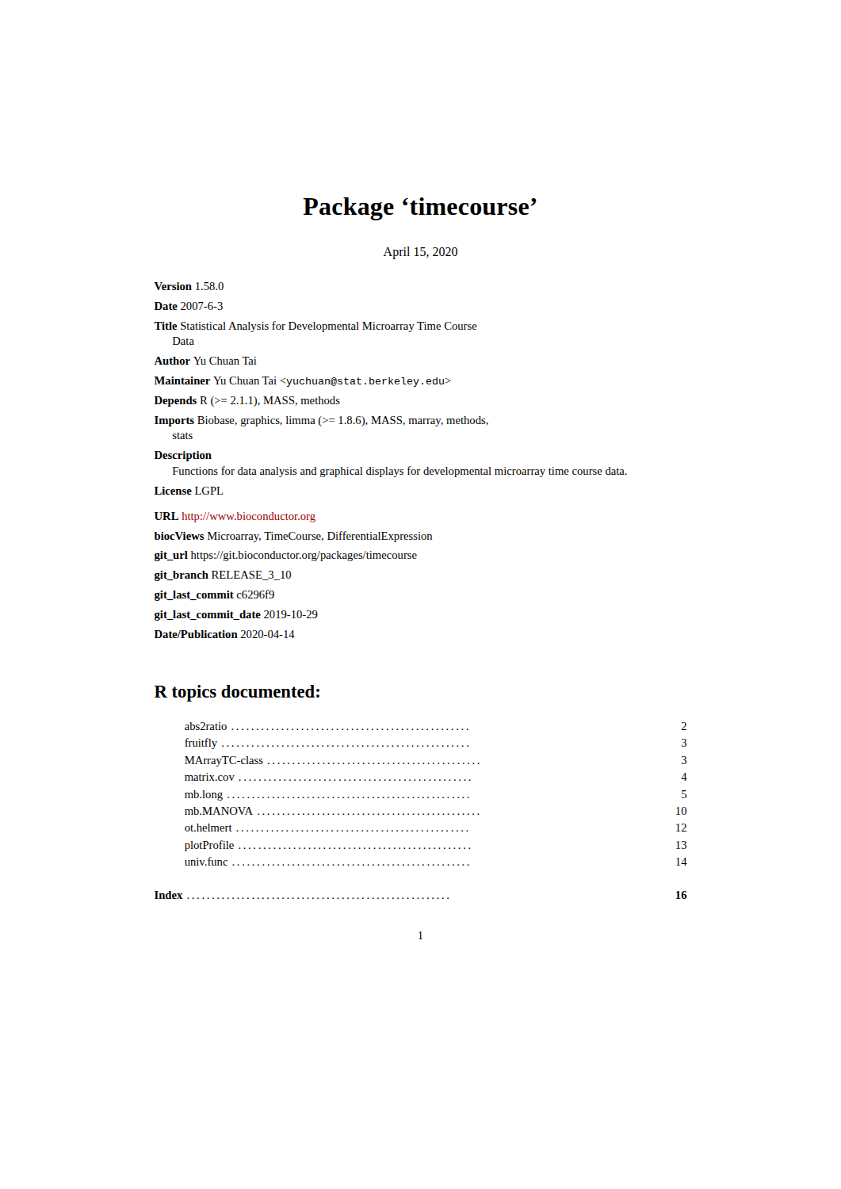Package ‘timecourse’
April 15, 2020
Version
1.58.0
Date
2007-6-3
Title
Statistical Analysis for Developmental Microarray Time CourseData
Author
Yu Chuan Tai
Maintainer
Yu Chuan Tai <yuchuan@stat.berkeley.edu>
Depends
R (>= 2.1.1), MASS, methods
Imports
Biobase, graphics, limma (>= 1.8.6), MASS, marray, methods,stats
Description Functions for data analysis and graphical displays for developmental microarray time course data.
License
LGPL
URL
http://www.bioconductor.org
biocViews
Microarray, TimeCourse, DifferentialExpression
git_url
https://git.bioconductor.org/packages/timecourse
git_branch
RELEASE_3_10
git_last_commit
c6296f9
git_last_commit_date
2019-10-29
Date/Publication
2020-04-14
R topics documented:
abs2ratio................................................ 2
fruitfly.................................................. 3
MArrayTC-class........................................... 3
matrix.cov............................................... 4
mb.long................................................. 5
mb.MANOVA............................................. 10
ot.helmert............................................... 12
plotProfile............................................... 13
univ.func................................................ 14
Index..................................................... 16
1